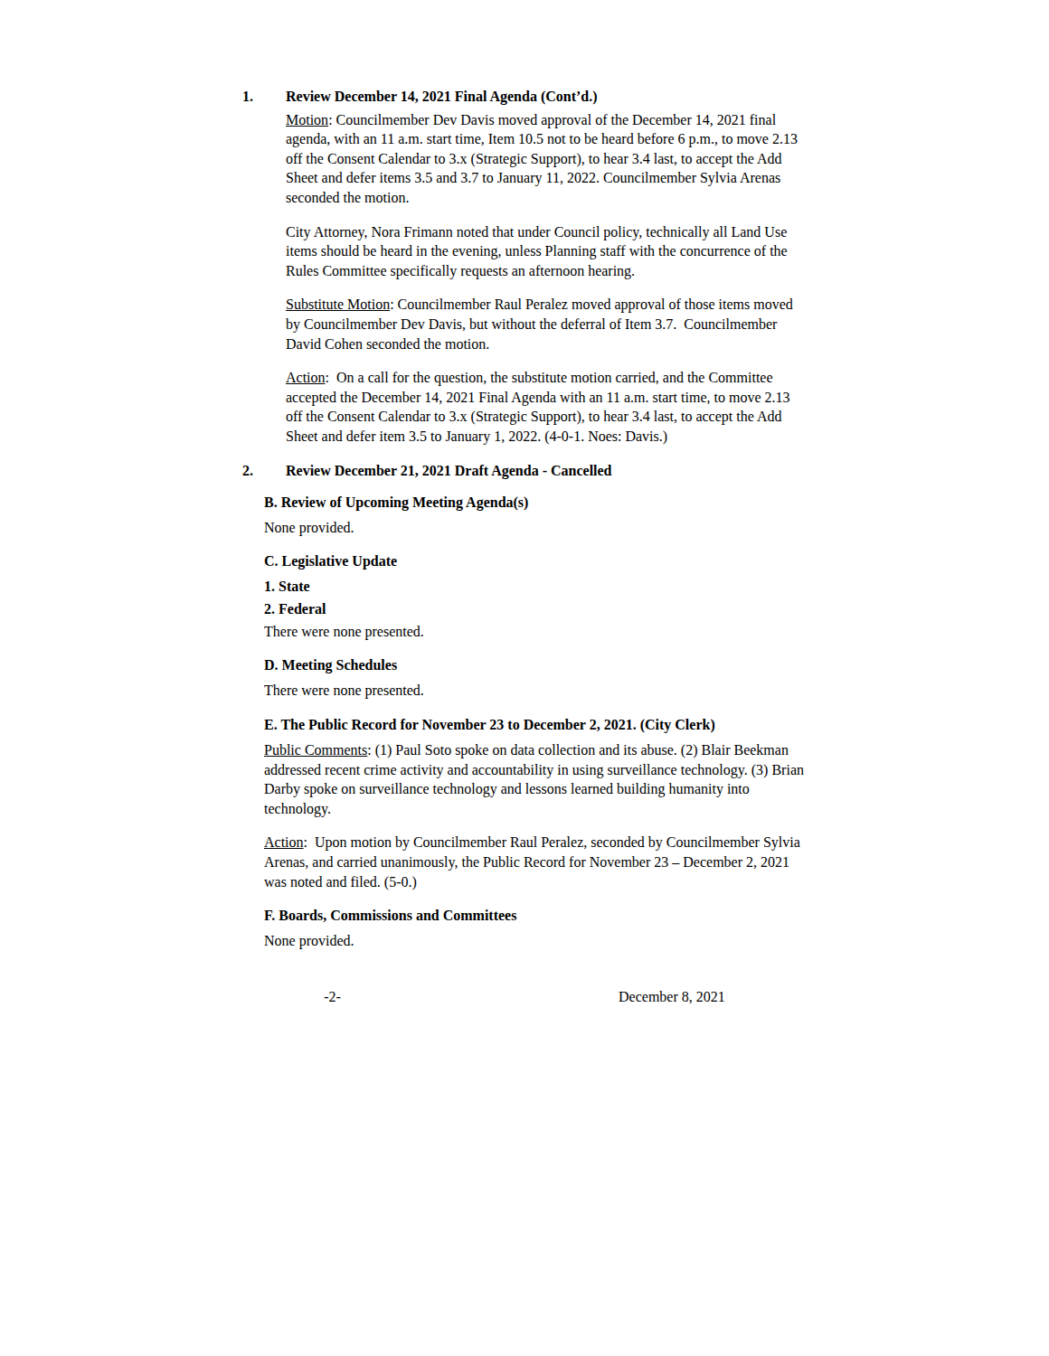1.
Review December 14, 2021 Final Agenda (Cont’d.)
Motion: Councilmember Dev Davis moved approval of the December 14, 2021 final agenda, with an 11 a.m. start time, Item 10.5 not to be heard before 6 p.m., to move 2.13 off the Consent Calendar to 3.x (Strategic Support), to hear 3.4 last, to accept the Add Sheet and defer items 3.5 and 3.7 to January 11, 2022. Councilmember Sylvia Arenas seconded the motion.
City Attorney, Nora Frimann noted that under Council policy, technically all Land Use items should be heard in the evening, unless Planning staff with the concurrence of the Rules Committee specifically requests an afternoon hearing.
Substitute Motion: Councilmember Raul Peralez moved approval of those items moved by Councilmember Dev Davis, but without the deferral of Item 3.7. Councilmember David Cohen seconded the motion.
Action: On a call for the question, the substitute motion carried, and the Committee accepted the December 14, 2021 Final Agenda with an 11 a.m. start time, to move 2.13 off the Consent Calendar to 3.x (Strategic Support), to hear 3.4 last, to accept the Add Sheet and defer item 3.5 to January 1, 2022. (4-0-1. Noes: Davis.)
2.
Review December 21, 2021 Draft Agenda - Cancelled
B. Review of Upcoming Meeting Agenda(s)
None provided.
C. Legislative Update
1. State
2. Federal
There were none presented.
D. Meeting Schedules
There were none presented.
E. The Public Record for November 23 to December 2, 2021. (City Clerk)
Public Comments: (1) Paul Soto spoke on data collection and its abuse. (2) Blair Beekman addressed recent crime activity and accountability in using surveillance technology. (3) Brian Darby spoke on surveillance technology and lessons learned building humanity into technology.
Action: Upon motion by Councilmember Raul Peralez, seconded by Councilmember Sylvia Arenas, and carried unanimously, the Public Record for November 23 – December 2, 2021 was noted and filed. (5-0.)
F. Boards, Commissions and Committees
None provided.
-2- December 8, 2021